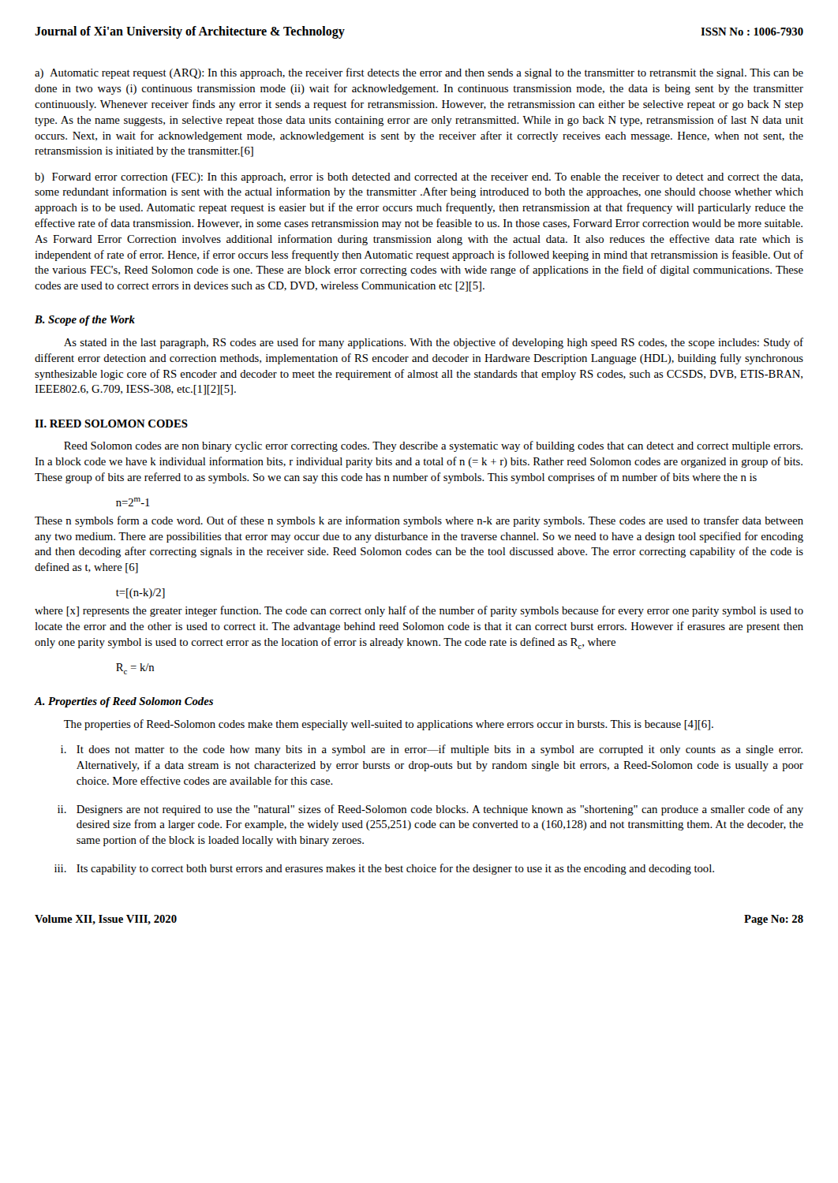Journal of Xi'an University of Architecture & Technology ISSN No : 1006-7930
a) Automatic repeat request (ARQ): In this approach, the receiver first detects the error and then sends a signal to the transmitter to retransmit the signal. This can be done in two ways (i) continuous transmission mode (ii) wait for acknowledgement. In continuous transmission mode, the data is being sent by the transmitter continuously. Whenever receiver finds any error it sends a request for retransmission. However, the retransmission can either be selective repeat or go back N step type. As the name suggests, in selective repeat those data units containing error are only retransmitted. While in go back N type, retransmission of last N data unit occurs. Next, in wait for acknowledgement mode, acknowledgement is sent by the receiver after it correctly receives each message. Hence, when not sent, the retransmission is initiated by the transmitter.[6]
b) Forward error correction (FEC): In this approach, error is both detected and corrected at the receiver end. To enable the receiver to detect and correct the data, some redundant information is sent with the actual information by the transmitter .After being introduced to both the approaches, one should choose whether which approach is to be used. Automatic repeat request is easier but if the error occurs much frequently, then retransmission at that frequency will particularly reduce the effective rate of data transmission. However, in some cases retransmission may not be feasible to us. In those cases, Forward Error correction would be more suitable. As Forward Error Correction involves additional information during transmission along with the actual data. It also reduces the effective data rate which is independent of rate of error. Hence, if error occurs less frequently then Automatic request approach is followed keeping in mind that retransmission is feasible. Out of the various FEC's, Reed Solomon code is one. These are block error correcting codes with wide range of applications in the field of digital communications. These codes are used to correct errors in devices such as CD, DVD, wireless Communication etc [2][5].
B. Scope of the Work
As stated in the last paragraph, RS codes are used for many applications. With the objective of developing high speed RS codes, the scope includes: Study of different error detection and correction methods, implementation of RS encoder and decoder in Hardware Description Language (HDL), building fully synchronous synthesizable logic core of RS encoder and decoder to meet the requirement of almost all the standards that employ RS codes, such as CCSDS, DVB, ETIS-BRAN, IEEE802.6, G.709, IESS-308, etc.[1][2][5].
II. REED SOLOMON CODES
Reed Solomon codes are non binary cyclic error correcting codes. They describe a systematic way of building codes that can detect and correct multiple errors. In a block code we have k individual information bits, r individual parity bits and a total of n (= k + r) bits. Rather reed Solomon codes are organized in group of bits. These group of bits are referred to as symbols. So we can say this code has n number of symbols. This symbol comprises of m number of bits where the n is
n=2m-1
These n symbols form a code word. Out of these n symbols k are information symbols where n-k are parity symbols. These codes are used to transfer data between any two medium. There are possibilities that error may occur due to any disturbance in the traverse channel. So we need to have a design tool specified for encoding and then decoding after correcting signals in the receiver side. Reed Solomon codes can be the tool discussed above. The error correcting capability of the code is defined as t, where [6]
t=[(n-k)/2]
where [x] represents the greater integer function. The code can correct only half of the number of parity symbols because for every error one parity symbol is used to locate the error and the other is used to correct it. The advantage behind reed Solomon code is that it can correct burst errors. However if erasures are present then only one parity symbol is used to correct error as the location of error is already known. The code rate is defined as Rc, where
Rc = k/n
A. Properties of Reed Solomon Codes
The properties of Reed-Solomon codes make them especially well-suited to applications where errors occur in bursts. This is because [4][6].
It does not matter to the code how many bits in a symbol are in error—if multiple bits in a symbol are corrupted it only counts as a single error. Alternatively, if a data stream is not characterized by error bursts or drop-outs but by random single bit errors, a Reed-Solomon code is usually a poor choice. More effective codes are available for this case.
Designers are not required to use the "natural" sizes of Reed-Solomon code blocks. A technique known as "shortening" can produce a smaller code of any desired size from a larger code. For example, the widely used (255,251) code can be converted to a (160,128) and not transmitting them. At the decoder, the same portion of the block is loaded locally with binary zeroes.
Its capability to correct both burst errors and erasures makes it the best choice for the designer to use it as the encoding and decoding tool.
Volume XII, Issue VIII, 2020 Page No: 28